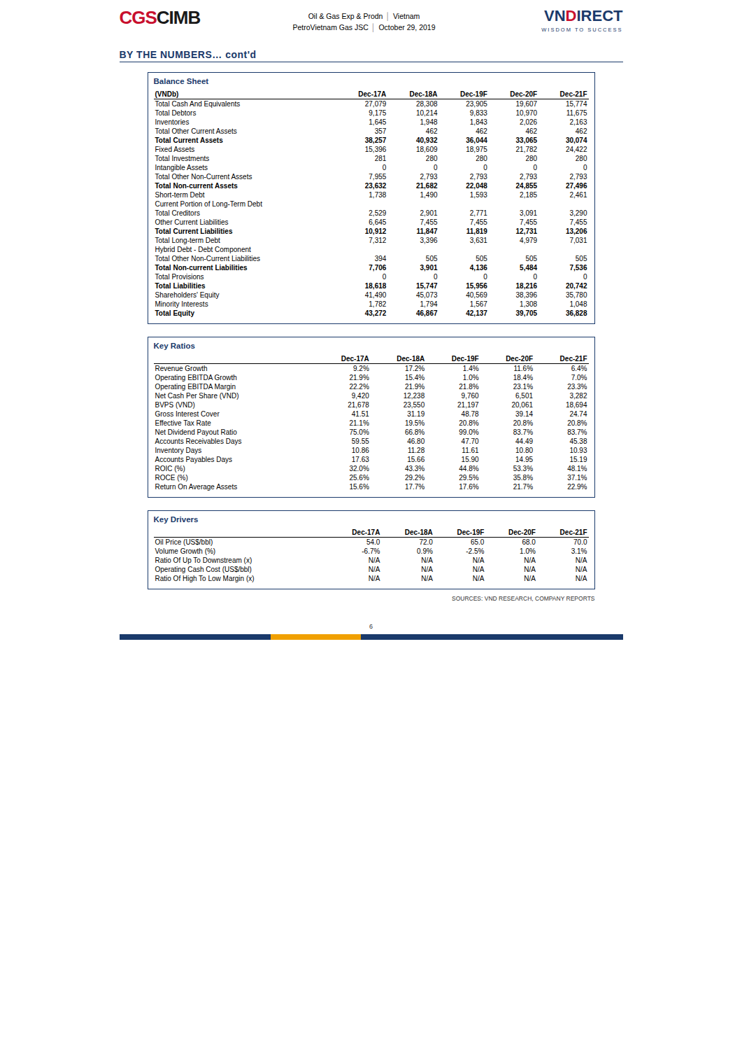CGS CIMB
Oil & Gas Exp & Prodn│Vietnam
PetroVietnam Gas JSC│October 29, 2019
VNDIRECT
WISDOM TO SUCCESS
BY THE NUMBERS… cont'd
Balance Sheet
| (VNDb) | Dec-17A | Dec-18A | Dec-19F | Dec-20F | Dec-21F |
| --- | --- | --- | --- | --- | --- |
| Total Cash And Equivalents | 27,079 | 28,308 | 23,905 | 19,607 | 15,774 |
| Total Debtors | 9,175 | 10,214 | 9,833 | 10,970 | 11,675 |
| Inventories | 1,645 | 1,948 | 1,843 | 2,026 | 2,163 |
| Total Other Current Assets | 357 | 462 | 462 | 462 | 462 |
| Total Current Assets | 38,257 | 40,932 | 36,044 | 33,065 | 30,074 |
| Fixed Assets | 15,396 | 18,609 | 18,975 | 21,782 | 24,422 |
| Total Investments | 281 | 280 | 280 | 280 | 280 |
| Intangible Assets | 0 | 0 | 0 | 0 | 0 |
| Total Other Non-Current Assets | 7,955 | 2,793 | 2,793 | 2,793 | 2,793 |
| Total Non-current Assets | 23,632 | 21,682 | 22,048 | 24,855 | 27,496 |
| Short-term Debt | 1,738 | 1,490 | 1,593 | 2,185 | 2,461 |
| Current Portion of Long-Term Debt | | | | | |
| Total Creditors | 2,529 | 2,901 | 2,771 | 3,091 | 3,290 |
| Other Current Liabilities | 6,645 | 7,455 | 7,455 | 7,455 | 7,455 |
| Total Current Liabilities | 10,912 | 11,847 | 11,819 | 12,731 | 13,206 |
| Total Long-term Debt | 7,312 | 3,396 | 3,631 | 4,979 | 7,031 |
| Hybrid Debt - Debt Component | | | | | |
| Total Other Non-Current Liabilities | 394 | 505 | 505 | 505 | 505 |
| Total Non-current Liabilities | 7,706 | 3,901 | 4,136 | 5,484 | 7,536 |
| Total Provisions | 0 | 0 | 0 | 0 | 0 |
| Total Liabilities | 18,618 | 15,747 | 15,956 | 18,216 | 20,742 |
| Shareholders' Equity | 41,490 | 45,073 | 40,569 | 38,396 | 35,780 |
| Minority Interests | 1,782 | 1,794 | 1,567 | 1,308 | 1,048 |
| Total Equity | 43,272 | 46,867 | 42,137 | 39,705 | 36,828 |
Key Ratios
| | Dec-17A | Dec-18A | Dec-19F | Dec-20F | Dec-21F |
| --- | --- | --- | --- | --- | --- |
| Revenue Growth | 9.2% | 17.2% | 1.4% | 11.6% | 6.4% |
| Operating EBITDA Growth | 21.9% | 15.4% | 1.0% | 18.4% | 7.0% |
| Operating EBITDA Margin | 22.2% | 21.9% | 21.8% | 23.1% | 23.3% |
| Net Cash Per Share (VND) | 9,420 | 12,238 | 9,760 | 6,501 | 3,282 |
| BVPS (VND) | 21,678 | 23,550 | 21,197 | 20,061 | 18,694 |
| Gross Interest Cover | 41.51 | 31.19 | 48.78 | 39.14 | 24.74 |
| Effective Tax Rate | 21.1% | 19.5% | 20.8% | 20.8% | 20.8% |
| Net Dividend Payout Ratio | 75.0% | 66.8% | 99.0% | 83.7% | 83.7% |
| Accounts Receivables Days | 59.55 | 46.80 | 47.70 | 44.49 | 45.38 |
| Inventory Days | 10.86 | 11.28 | 11.61 | 10.80 | 10.93 |
| Accounts Payables Days | 17.63 | 15.66 | 15.90 | 14.95 | 15.19 |
| ROIC (%) | 32.0% | 43.3% | 44.8% | 53.3% | 48.1% |
| ROCE (%) | 25.6% | 29.2% | 29.5% | 35.8% | 37.1% |
| Return On Average Assets | 15.6% | 17.7% | 17.6% | 21.7% | 22.9% |
Key Drivers
| | Dec-17A | Dec-18A | Dec-19F | Dec-20F | Dec-21F |
| --- | --- | --- | --- | --- | --- |
| Oil Price (US$/bbl) | 54.0 | 72.0 | 65.0 | 68.0 | 70.0 |
| Volume Growth (%) | -6.7% | 0.9% | -2.5% | 1.0% | 3.1% |
| Ratio Of Up To Downstream (x) | N/A | N/A | N/A | N/A | N/A |
| Operating Cash Cost (US$/bbl) | N/A | N/A | N/A | N/A | N/A |
| Ratio Of High To Low Margin (x) | N/A | N/A | N/A | N/A | N/A |
SOURCES: VND RESEARCH, COMPANY REPORTS
6